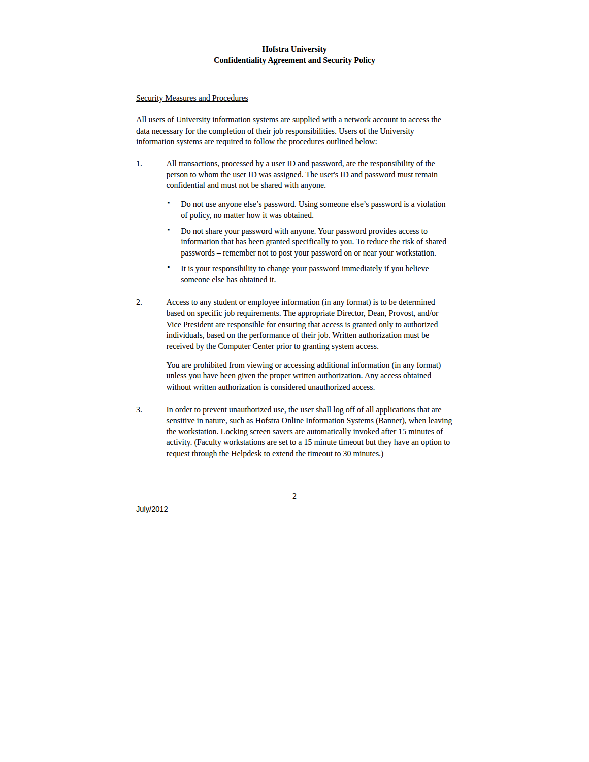Hofstra University Confidentiality Agreement and Security Policy
Security Measures and Procedures
All users of University information systems are supplied with a network account to access the data necessary for the completion of their job responsibilities. Users of the University information systems are required to follow the procedures outlined below:
1.
All transactions, processed by a user ID and password, are the responsibility of the person to whom the user ID was assigned. The user's ID and password must remain confidential and must not be shared with anyone.
Do not use anyone else’s password. Using someone else’s password is a violation of policy, no matter how it was obtained.
Do not share your password with anyone. Your password provides access to information that has been granted specifically to you. To reduce the risk of shared passwords – remember not to post your password on or near your workstation.
It is your responsibility to change your password immediately if you believe someone else has obtained it.
2.
Access to any student or employee information (in any format) is to be determined based on specific job requirements. The appropriate Director, Dean, Provost, and/or Vice President are responsible for ensuring that access is granted only to authorized individuals, based on the performance of their job. Written authorization must be received by the Computer Center prior to granting system access.
You are prohibited from viewing or accessing additional information (in any format) unless you have been given the proper written authorization. Any access obtained without written authorization is considered unauthorized access.
3.
In order to prevent unauthorized use, the user shall log off of all applications that are sensitive in nature, such as Hofstra Online Information Systems (Banner), when leaving the workstation. Locking screen savers are automatically invoked after 15 minutes of activity. (Faculty workstations are set to a 15 minute timeout but they have an option to request through the Helpdesk to extend the timeout to 30 minutes.)
2
July/2012